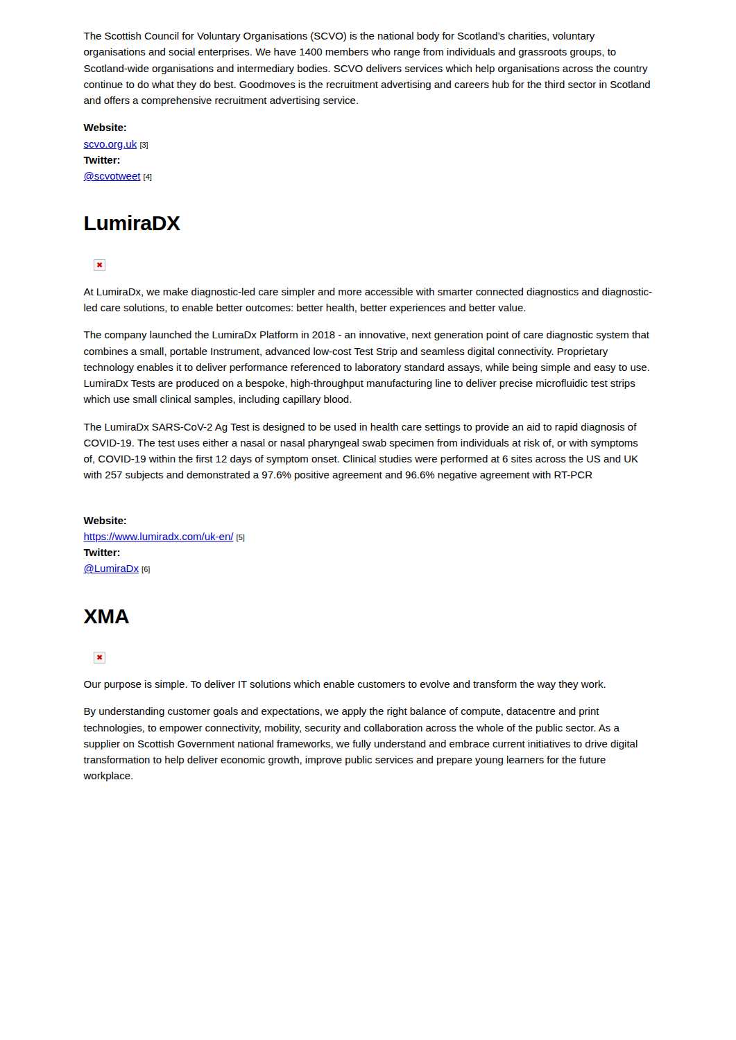The Scottish Council for Voluntary Organisations (SCVO) is the national body for Scotland’s charities, voluntary organisations and social enterprises. We have 1400 members who range from individuals and grassroots groups, to Scotland-wide organisations and intermediary bodies. SCVO delivers services which help organisations across the country continue to do what they do best. Goodmoves is the recruitment advertising and careers hub for the third sector in Scotland and offers a comprehensive recruitment advertising service.
Website:
scvo.org.uk [3]
Twitter:
@scvotweet [4]
LumiraDX
✖
At LumiraDx, we make diagnostic-led care simpler and more accessible with smarter connected diagnostics and diagnostic-led care solutions, to enable better outcomes: better health, better experiences and better value.
The company launched the LumiraDx Platform in 2018 - an innovative, next generation point of care diagnostic system that combines a small, portable Instrument, advanced low-cost Test Strip and seamless digital connectivity. Proprietary technology enables it to deliver performance referenced to laboratory standard assays, while being simple and easy to use. LumiraDx Tests are produced on a bespoke, high-throughput manufacturing line to deliver precise microfluidic test strips which use small clinical samples, including capillary blood.
The LumiraDx SARS-CoV-2 Ag Test is designed to be used in health care settings to provide an aid to rapid diagnosis of COVID-19. The test uses either a nasal or nasal pharyngeal swab specimen from individuals at risk of, or with symptoms of, COVID-19 within the first 12 days of symptom onset. Clinical studies were performed at 6 sites across the US and UK with 257 subjects and demonstrated a 97.6% positive agreement and 96.6% negative agreement with RT-PCR
Website:
https://www.lumiradx.com/uk-en/ [5]
Twitter:
@LumiraDx [6]
XMA
✖
Our purpose is simple. To deliver IT solutions which enable customers to evolve and transform the way they work.
By understanding customer goals and expectations, we apply the right balance of compute, datacentre and print technologies, to empower connectivity, mobility, security and collaboration across the whole of the public sector. As a supplier on Scottish Government national frameworks, we fully understand and embrace current initiatives to drive digital transformation to help deliver economic growth, improve public services and prepare young learners for the future workplace.